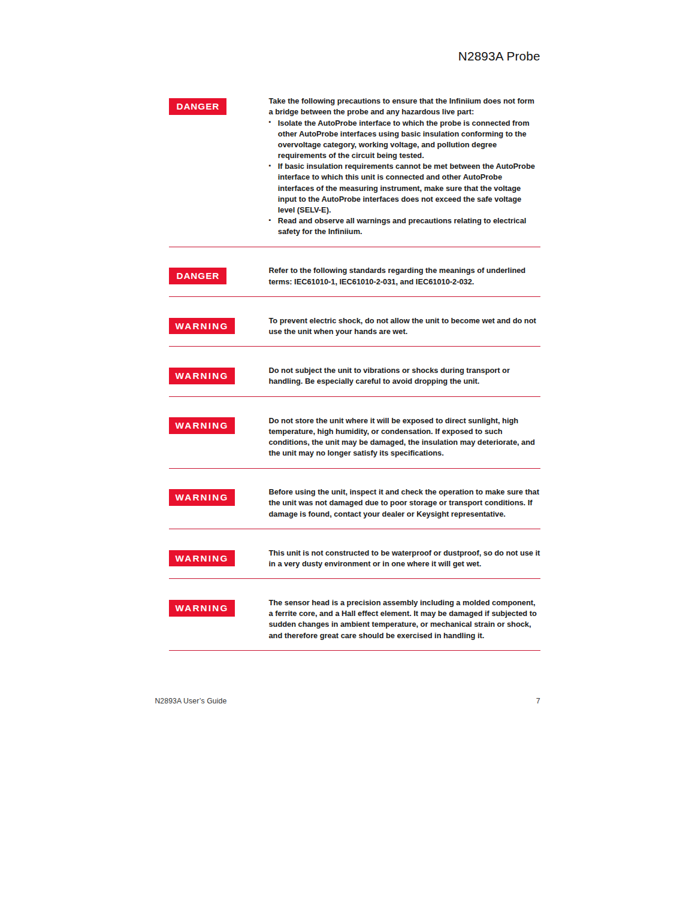N2893A Probe
DANGER
Take the following precautions to ensure that the Infiniium does not form a bridge between the probe and any hazardous live part:
Isolate the AutoProbe interface to which the probe is connected from other AutoProbe interfaces using basic insulation conforming to the overvoltage category, working voltage, and pollution degree requirements of the circuit being tested.
If basic insulation requirements cannot be met between the AutoProbe interface to which this unit is connected and other AutoProbe interfaces of the measuring instrument, make sure that the voltage input to the AutoProbe interfaces does not exceed the safe voltage level (SELV-E).
Read and observe all warnings and precautions relating to electrical safety for the Infiniium.
DANGER
Refer to the following standards regarding the meanings of underlined terms: IEC61010-1, IEC61010-2-031, and IEC61010-2-032.
WARNING
To prevent electric shock, do not allow the unit to become wet and do not use the unit when your hands are wet.
WARNING
Do not subject the unit to vibrations or shocks during transport or handling. Be especially careful to avoid dropping the unit.
WARNING
Do not store the unit where it will be exposed to direct sunlight, high temperature, high humidity, or condensation. If exposed to such conditions, the unit may be damaged, the insulation may deteriorate, and the unit may no longer satisfy its specifications.
WARNING
Before using the unit, inspect it and check the operation to make sure that the unit was not damaged due to poor storage or transport conditions. If damage is found, contact your dealer or Keysight representative.
WARNING
This unit is not constructed to be waterproof or dustproof, so do not use it in a very dusty environment or in one where it will get wet.
WARNING
The sensor head is a precision assembly including a molded component, a ferrite core, and a Hall effect element. It may be damaged if subjected to sudden changes in ambient temperature, or mechanical strain or shock, and therefore great care should be exercised in handling it.
N2893A User’s Guide
7